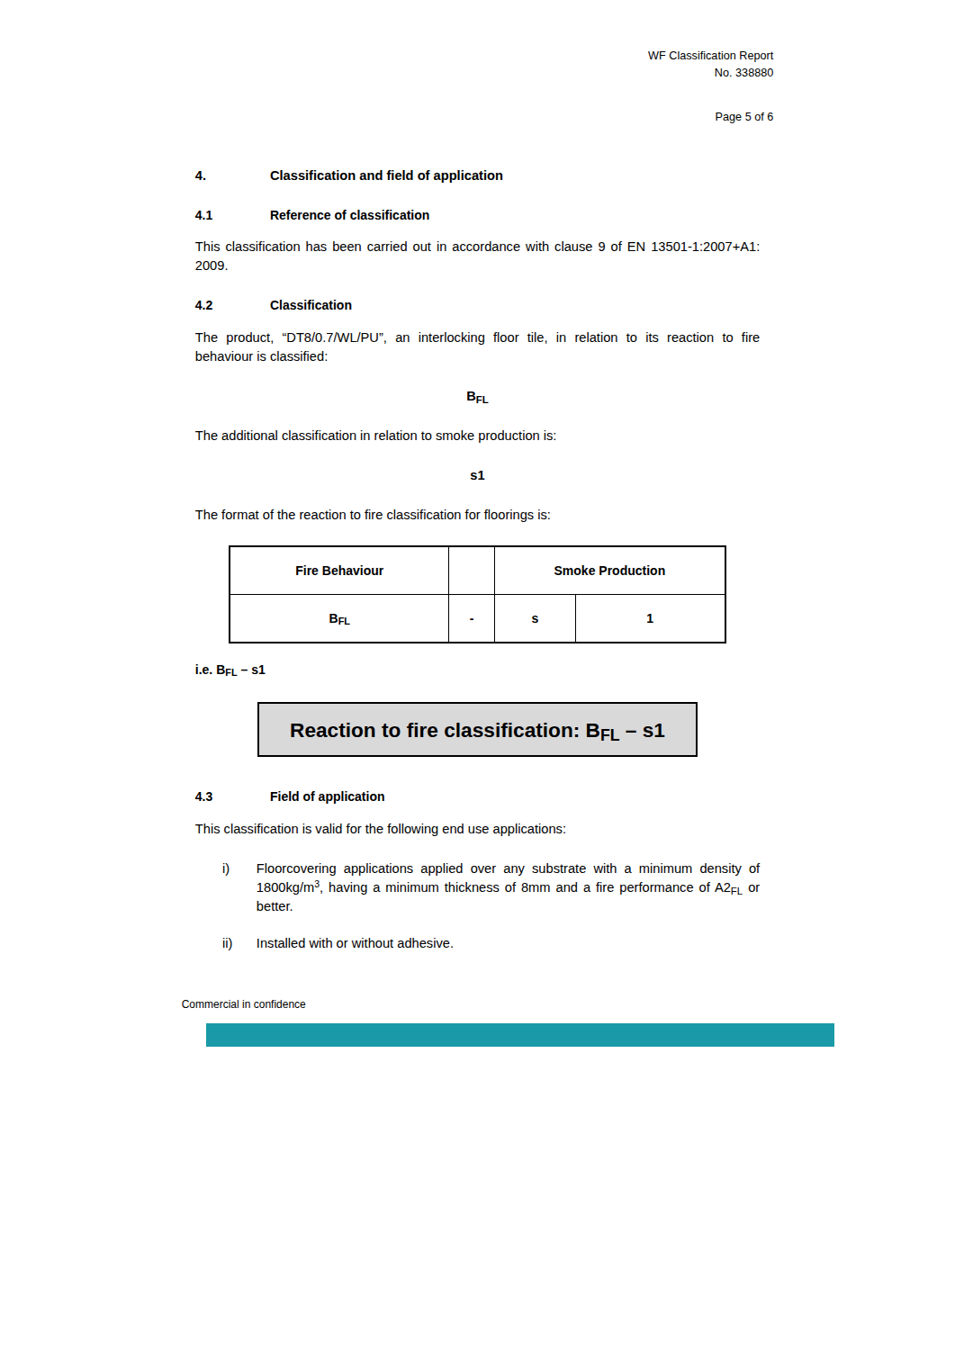WF Classification Report
No. 338880
Page 5 of 6
4. Classification and field of application
4.1 Reference of classification
This classification has been carried out in accordance with clause 9 of EN 13501-1:2007+A1: 2009.
4.2 Classification
The product, “DT8/0.7/WL/PU”, an interlocking floor tile, in relation to its reaction to fire behaviour is classified:
BFL
The additional classification in relation to smoke production is:
s1
The format of the reaction to fire classification for floorings is:
| Fire Behaviour | | Smoke Production |
| --- | --- | --- |
| B FL | - | s | 1 |
i.e. BFL – s1
Reaction to fire classification: BFL – s1
4.3 Field of application
This classification is valid for the following end use applications:
i) Floorcovering applications applied over any substrate with a minimum density of 1800kg/m3, having a minimum thickness of 8mm and a fire performance of A2FL or better.
ii) Installed with or without adhesive.
Commercial in confidence